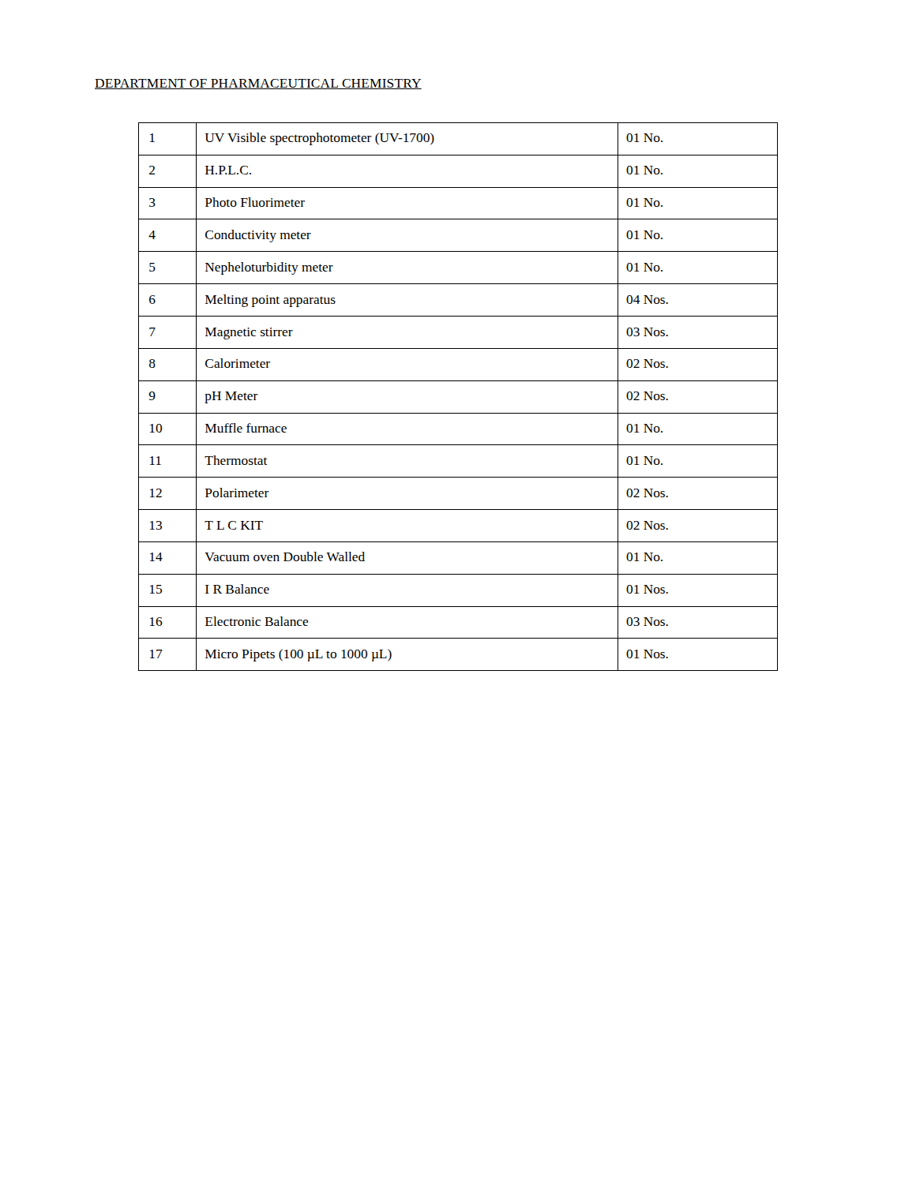DEPARTMENT OF PHARMACEUTICAL CHEMISTRY
| 1 | UV Visible spectrophotometer (UV-1700) | 01 No. |
| 2 | H.P.L.C. | 01 No. |
| 3 | Photo Fluorimeter | 01 No. |
| 4 | Conductivity meter | 01 No. |
| 5 | Nepheloturbidity meter | 01 No. |
| 6 | Melting point apparatus | 04 Nos. |
| 7 | Magnetic stirrer | 03 Nos. |
| 8 | Calorimeter | 02 Nos. |
| 9 | pH Meter | 02 Nos. |
| 10 | Muffle furnace | 01 No. |
| 11 | Thermostat | 01 No. |
| 12 | Polarimeter | 02 Nos. |
| 13 | T L C KIT | 02 Nos. |
| 14 | Vacuum oven Double Walled | 01 No. |
| 15 | I R Balance | 01 Nos. |
| 16 | Electronic Balance | 03 Nos. |
| 17 | Micro Pipets (100 µL to 1000 µL) | 01 Nos. |